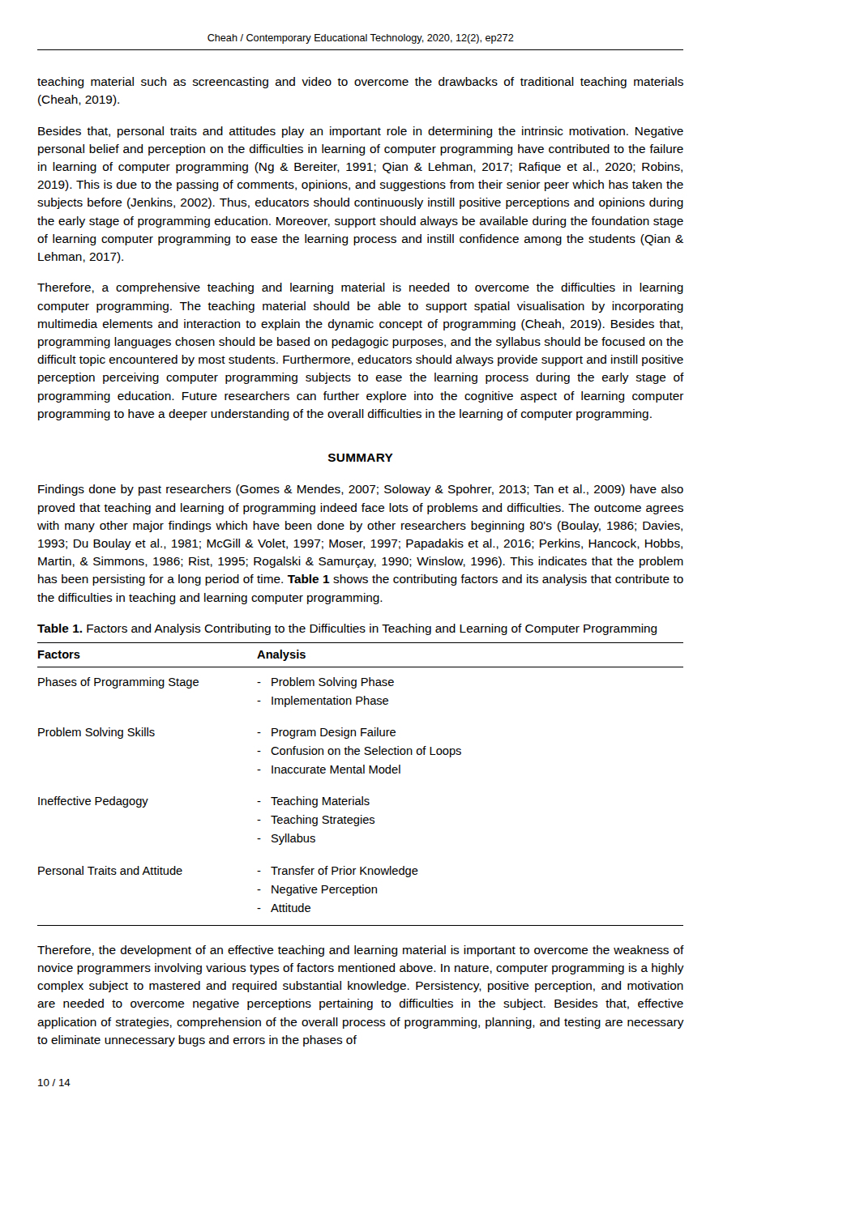Cheah / Contemporary Educational Technology, 2020, 12(2), ep272
teaching material such as screencasting and video to overcome the drawbacks of traditional teaching materials (Cheah, 2019).
Besides that, personal traits and attitudes play an important role in determining the intrinsic motivation. Negative personal belief and perception on the difficulties in learning of computer programming have contributed to the failure in learning of computer programming (Ng & Bereiter, 1991; Qian & Lehman, 2017; Rafique et al., 2020; Robins, 2019). This is due to the passing of comments, opinions, and suggestions from their senior peer which has taken the subjects before (Jenkins, 2002). Thus, educators should continuously instill positive perceptions and opinions during the early stage of programming education. Moreover, support should always be available during the foundation stage of learning computer programming to ease the learning process and instill confidence among the students (Qian & Lehman, 2017).
Therefore, a comprehensive teaching and learning material is needed to overcome the difficulties in learning computer programming. The teaching material should be able to support spatial visualisation by incorporating multimedia elements and interaction to explain the dynamic concept of programming (Cheah, 2019). Besides that, programming languages chosen should be based on pedagogic purposes, and the syllabus should be focused on the difficult topic encountered by most students. Furthermore, educators should always provide support and instill positive perception perceiving computer programming subjects to ease the learning process during the early stage of programming education. Future researchers can further explore into the cognitive aspect of learning computer programming to have a deeper understanding of the overall difficulties in the learning of computer programming.
SUMMARY
Findings done by past researchers (Gomes & Mendes, 2007; Soloway & Spohrer, 2013; Tan et al., 2009) have also proved that teaching and learning of programming indeed face lots of problems and difficulties. The outcome agrees with many other major findings which have been done by other researchers beginning 80's (Boulay, 1986; Davies, 1993; Du Boulay et al., 1981; McGill & Volet, 1997; Moser, 1997; Papadakis et al., 2016; Perkins, Hancock, Hobbs, Martin, & Simmons, 1986; Rist, 1995; Rogalski & Samurçay, 1990; Winslow, 1996). This indicates that the problem has been persisting for a long period of time. Table 1 shows the contributing factors and its analysis that contribute to the difficulties in teaching and learning computer programming.
Table 1. Factors and Analysis Contributing to the Difficulties in Teaching and Learning of Computer Programming
| Factors | Analysis |
| --- | --- |
| Phases of Programming Stage | Problem Solving Phase Implementation Phase |
| Problem Solving Skills | Program Design Failure Confusion on the Selection of Loops Inaccurate Mental Model |
| Ineffective Pedagogy | Teaching Materials Teaching Strategies Syllabus |
| Personal Traits and Attitude | Transfer of Prior Knowledge Negative Perception Attitude |
Therefore, the development of an effective teaching and learning material is important to overcome the weakness of novice programmers involving various types of factors mentioned above. In nature, computer programming is a highly complex subject to mastered and required substantial knowledge. Persistency, positive perception, and motivation are needed to overcome negative perceptions pertaining to difficulties in the subject. Besides that, effective application of strategies, comprehension of the overall process of programming, planning, and testing are necessary to eliminate unnecessary bugs and errors in the phases of
10 / 14